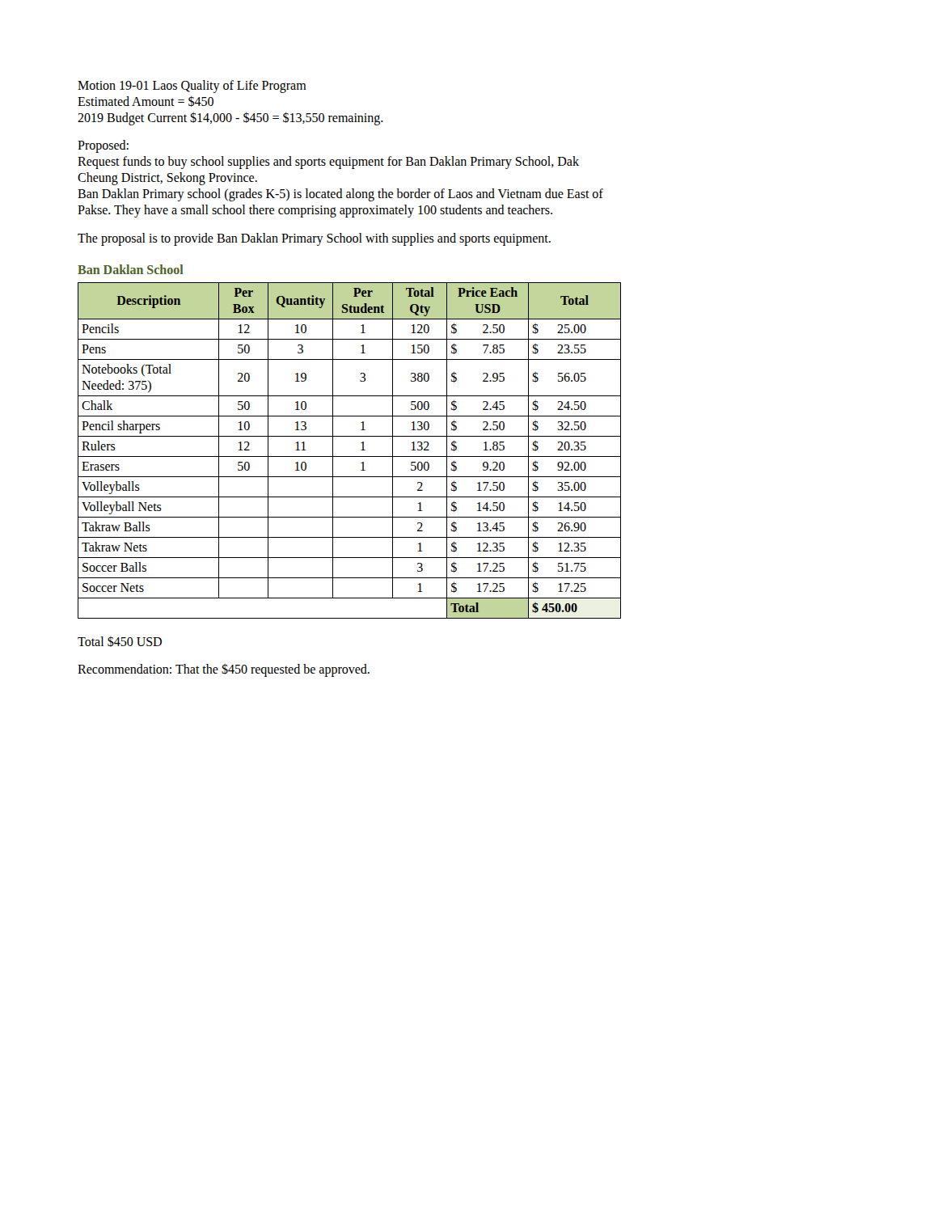Motion 19-01 Laos Quality of Life Program
Estimated Amount = $450
2019 Budget Current $14,000 - $450 = $13,550 remaining.
Proposed:
Request funds to buy school supplies and sports equipment for Ban Daklan Primary School, Dak Cheung District, Sekong Province.
Ban Daklan Primary school (grades K-5) is located along the border of Laos and Vietnam due East of Pakse. They have a small school there comprising approximately 100 students and teachers.
The proposal is to provide Ban Daklan Primary School with supplies and sports equipment.
Ban Daklan School
| Description | Per Box | Quantity | Per Student | Total Qty | Price Each USD | Total |
| --- | --- | --- | --- | --- | --- | --- |
| Pencils | 12 | 10 | 1 | 120 | $ 2.50 | $ 25.00 |
| Pens | 50 | 3 | 1 | 150 | $ 7.85 | $ 23.55 |
| Notebooks (Total Needed: 375) | 20 | 19 | 3 | 380 | $ 2.95 | $ 56.05 |
| Chalk | 50 | 10 | | 500 | $ 2.45 | $ 24.50 |
| Pencil sharpers | 10 | 13 | 1 | 130 | $ 2.50 | $ 32.50 |
| Rulers | 12 | 11 | 1 | 132 | $ 1.85 | $ 20.35 |
| Erasers | 50 | 10 | 1 | 500 | $ 9.20 | $ 92.00 |
| Volleyballs | | | | 2 | $ 17.50 | $ 35.00 |
| Volleyball Nets | | | | 1 | $ 14.50 | $ 14.50 |
| Takraw Balls | | | | 2 | $ 13.45 | $ 26.90 |
| Takraw Nets | | | | 1 | $ 12.35 | $ 12.35 |
| Soccer Balls | | | | 3 | $ 17.25 | $ 51.75 |
| Soccer Nets | | | | 1 | $ 17.25 | $ 17.25 |
| | | | | | Total | $ 450.00 |
Total $450 USD
Recommendation: That the $450 requested be approved.